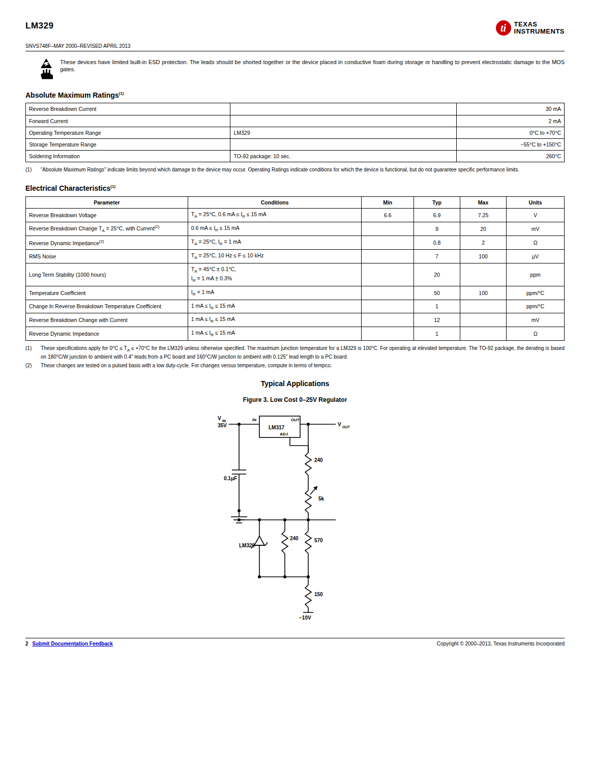LM329
ti
TEXAS
INSTRUMENTS
SNVS748F–MAY 2000–REVISED APRIL 2013
These devices have limited built-in ESD protection. The leads should be shorted together or the device placed in conductive foam during storage or handling to prevent electrostatic damage to the MOS gates.
Absolute Maximum Ratings(1)
| Reverse Breakdown Current | | 30 mA |
| Forward Current | | 2 mA |
| Operating Temperature Range | LM329 | 0°C to +70°C |
| Storage Temperature Range | | −55°C to +150°C |
| Soldering Information | TO-92 package: 10 sec. | 260°C |
(1)
“Absolute Maximum Ratings” indicate limits beyond which damage to the device may occur. Operating Ratings indicate conditions for which the device is functional, but do not guarantee specific performance limits.
Electrical Characteristics(1)
| Parameter | Conditions | Min | Typ | Max | Units |
| --- | --- | --- | --- | --- | --- |
| Reverse Breakdown Voltage | T A = 25°C, 0.6 mA ≤ I R ≤ 15 mA | 6.6 | 6.9 | 7.25 | V |
| Reverse Breakdown Change T A = 25°C, with Current (2) | 0.6 mA ≤ I R ≤ 15 mA | | 9 | 20 | mV |
| Reverse Dynamic Impedance (2) | T A = 25°C, I R = 1 mA | | 0.8 | 2 | Ω |
| RMS Noise | T A = 25°C, 10 Hz ≤ F ≤ 10 kHz | | 7 | 100 | µV |
| Long Term Stability (1000 hours) | T A = 45°C ± 0.1°C, I R = 1 mA ± 0.3% | | 20 | | ppm |
| Temperature Coefficient | I R = 1 mA | | 50 | 100 | ppm/°C |
| Change In Reverse Breakdown Temperature Coefficient | 1 mA ≤ I R ≤ 15 mA | | 1 | | ppm/°C |
| Reverse Breakdown Change with Current | 1 mA ≤ I R ≤ 15 mA | | 12 | | mV |
| Reverse Dynamic Impedance | 1 mA ≤ I R ≤ 15 mA | | 1 | | Ω |
(1)
These specifications apply for 0°C ≤ TA ≤ +70°C for the LM329 unless otherwise specified. The maximum junction temperature for a LM329 is 100°C. For operating at elevated temperature. The TO-92 package, the derating is based on 180°C/W junction to ambient with 0.4″ leads from a PC board and 160°C/W junction to ambient with 0.125″ lead length to a PC board.
(2)
These changes are tested on a pulsed basis with a low duty-cycle. For changes versus temperature, compute in terms of tempco.
Typical Applications
Figure 3. Low Cost 0–25V Regulator
V IN 35V IN OUT LM317 ADJ V OUT 240 0.1μF 5k 240 LM329 570 150 −10V
2 Submit Documentation Feedback
Copyright © 2000–2013, Texas Instruments Incorporated